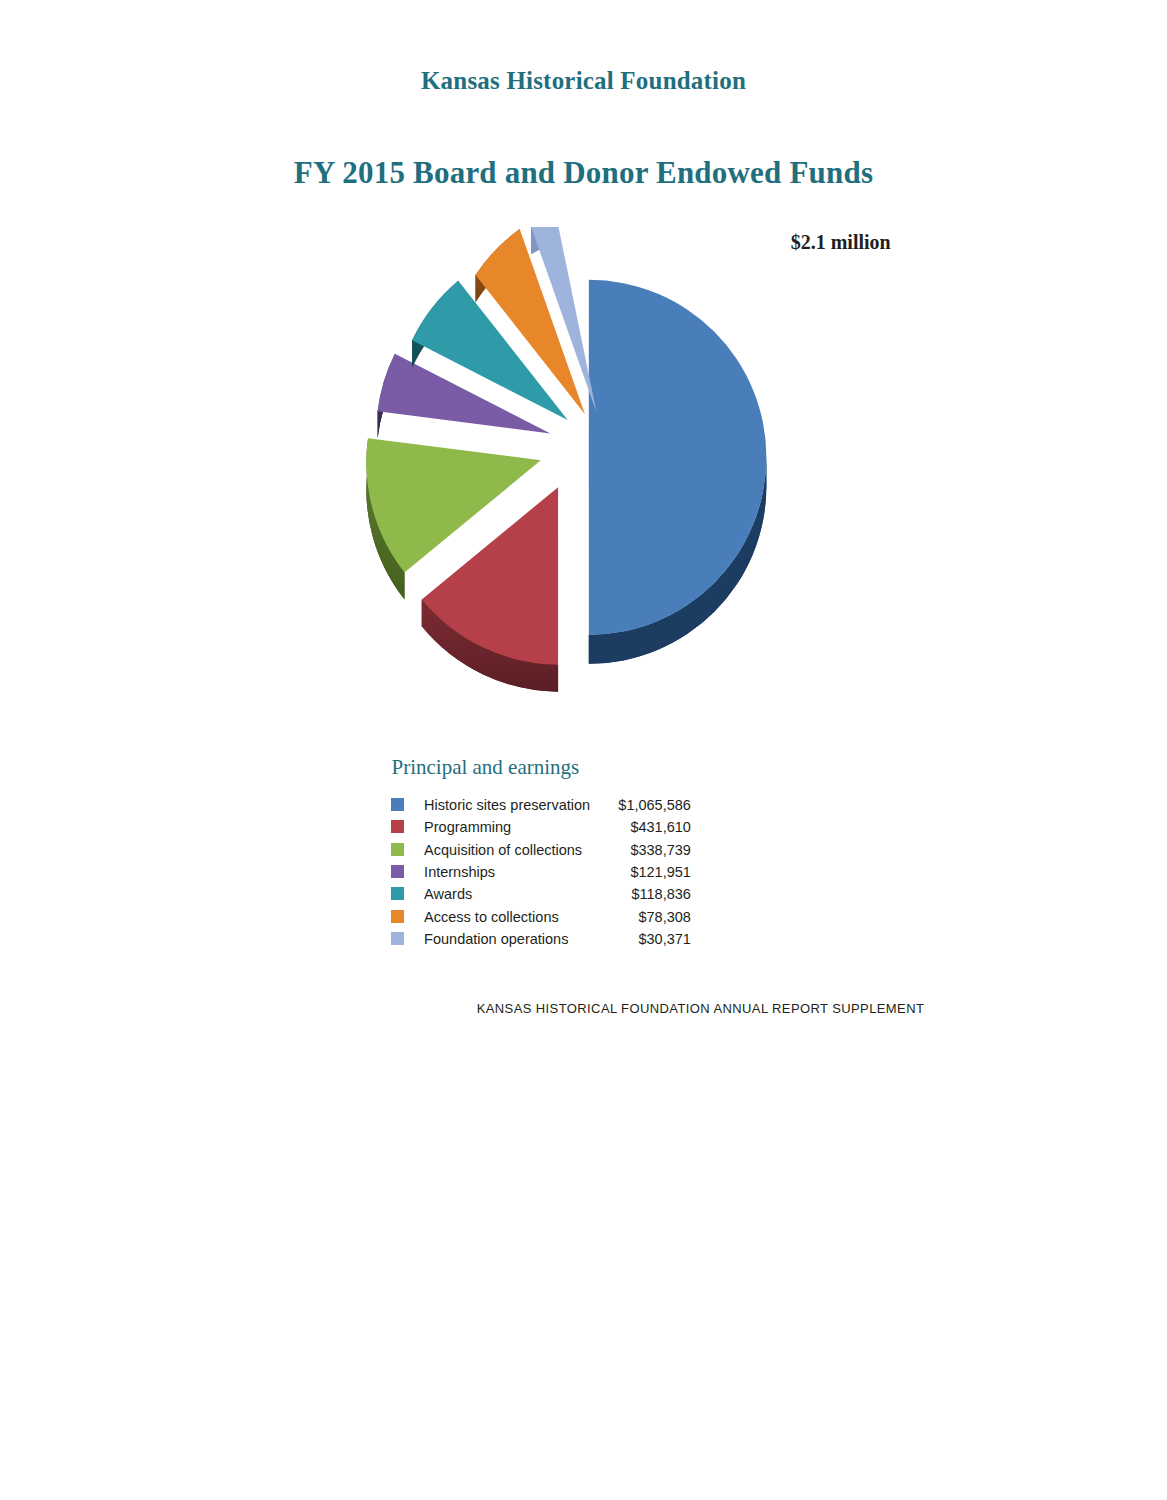Kansas Historical Foundation
FY 2015 Board and Donor Endowed Funds
$2.1 million
Principal and earnings
| | Historic sites preservation | $1,065,586 |
| | Programming | $431,610 |
| | Acquisition of collections | $338,739 |
| | Internships | $121,951 |
| | Awards | $118,836 |
| | Access to collections | $78,308 |
| | Foundation operations | $30,371 |
KANSAS HISTORICAL FOUNDATION ANNUAL REPORT SUPPLEMENT